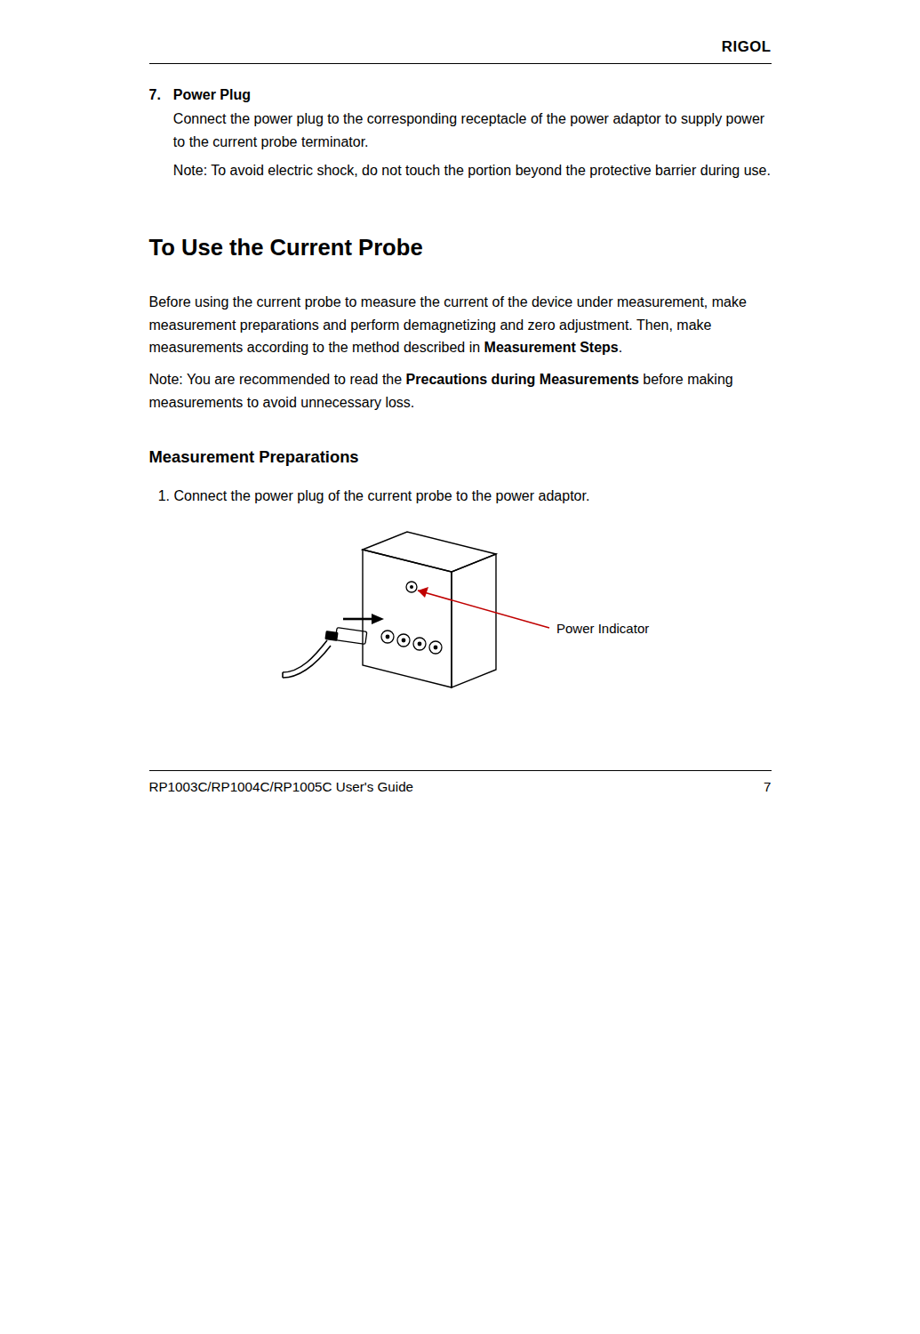RIGOL
7.
Power Plug
Connect the power plug to the corresponding receptacle of the power adaptor to supply power to the current probe terminator.
Note: To avoid electric shock, do not touch the portion beyond the protective barrier during use.
To Use the Current Probe
Before using the current probe to measure the current of the device under measurement, make measurement preparations and perform demagnetizing and zero adjustment. Then, make measurements according to the method described in Measurement Steps.
Note: You are recommended to read the Precautions during Measurements before making measurements to avoid unnecessary loss.
Measurement Preparations
Connect the power plug of the current probe to the power adaptor.
Power Indicator
RP1003C/RP1004C/RP1005C User's Guide 7